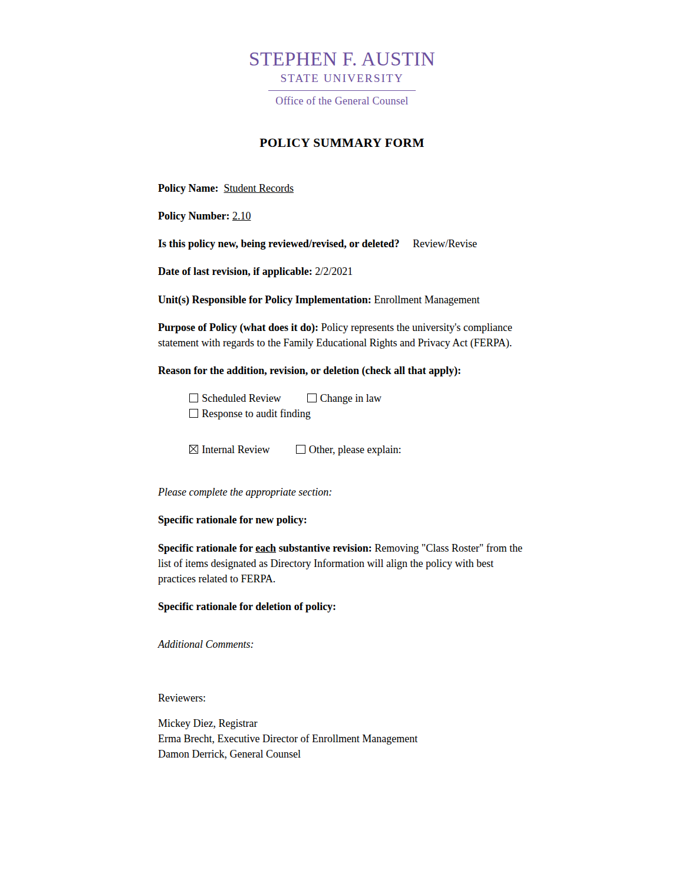STEPHEN F. AUSTIN
STATE UNIVERSITY
Office of the General Counsel
POLICY SUMMARY FORM
Policy Name: Student Records
Policy Number: 2.10
Is this policy new, being reviewed/revised, or deleted? Review/Revise
Date of last revision, if applicable: 2/2/2021
Unit(s) Responsible for Policy Implementation: Enrollment Management
Purpose of Policy (what does it do): Policy represents the university's compliance statement with regards to the Family Educational Rights and Privacy Act (FERPA).
Reason for the addition, revision, or deletion (check all that apply):
Scheduled Review Change in law Response to audit finding
Internal Review Other, please explain:
Please complete the appropriate section:
Specific rationale for new policy:
Specific rationale for each substantive revision: Removing "Class Roster" from the list of items designated as Directory Information will align the policy with best practices related to FERPA.
Specific rationale for deletion of policy:
Additional Comments:
Reviewers:
Mickey Diez, Registrar
Erma Brecht, Executive Director of Enrollment Management
Damon Derrick, General Counsel